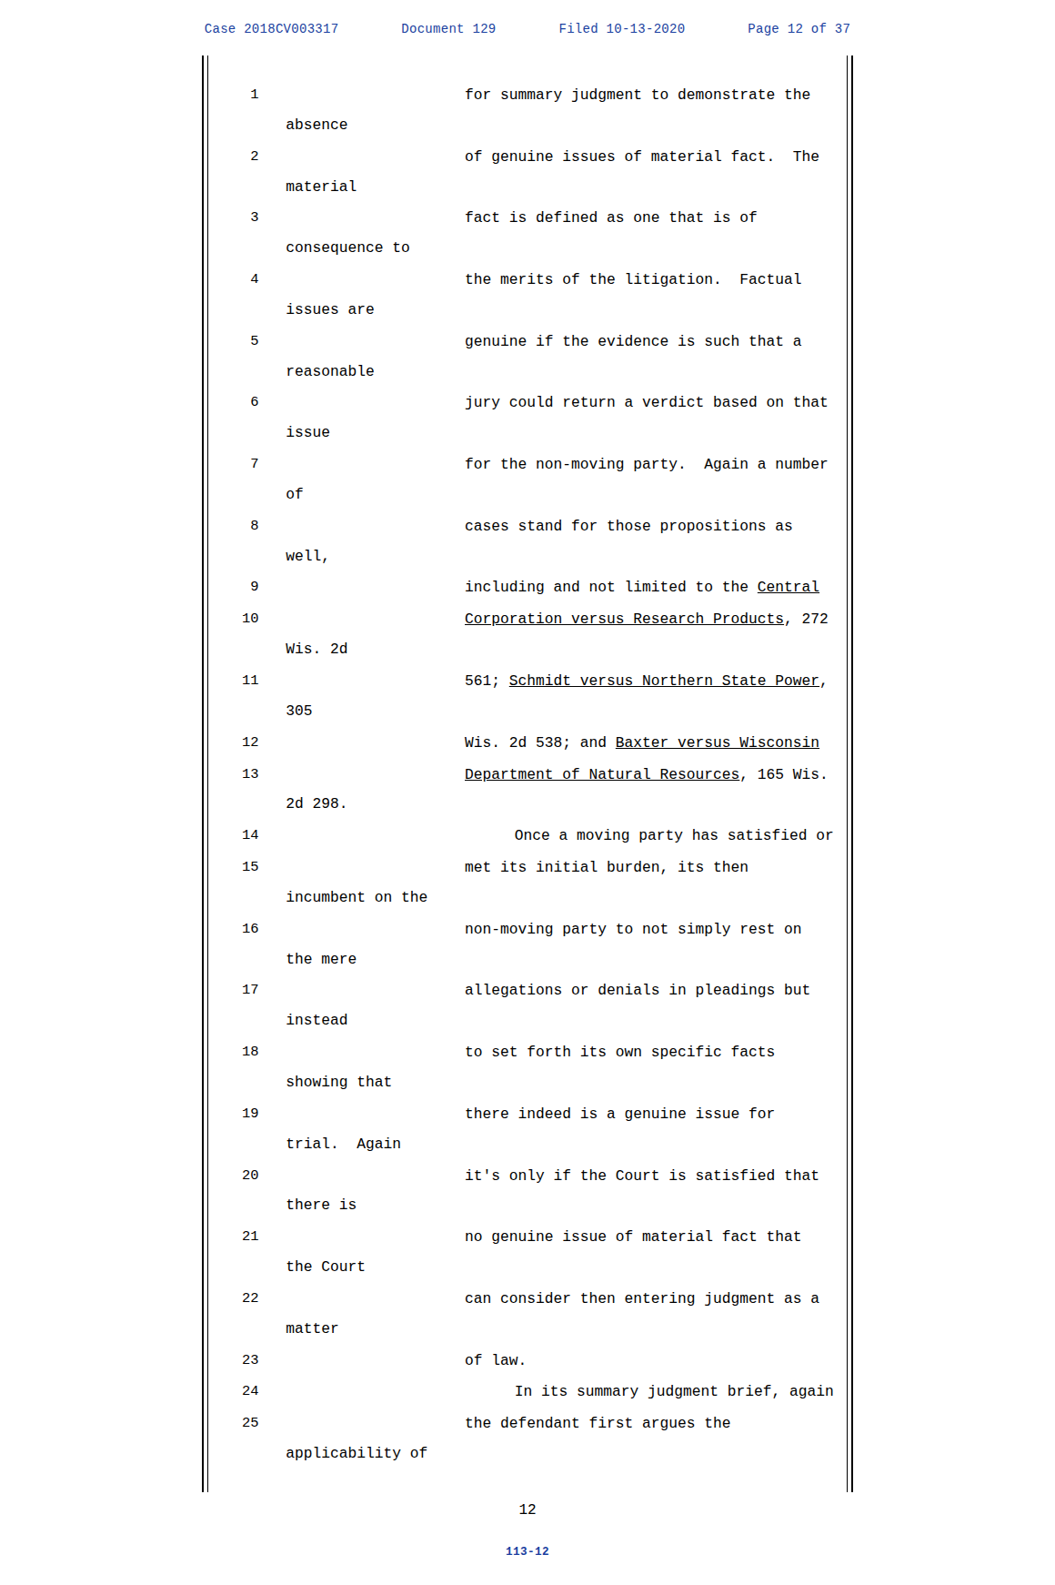Case 2018CV003317 Document 129 Filed 10-13-2020 Page 12 of 37
| 1 | for summary judgment to demonstrate the absence |
| 2 | of genuine issues of material fact. The material |
| 3 | fact is defined as one that is of consequence to |
| 4 | the merits of the litigation. Factual issues are |
| 5 | genuine if the evidence is such that a reasonable |
| 6 | jury could return a verdict based on that issue |
| 7 | for the non-moving party. Again a number of |
| 8 | cases stand for those propositions as well, |
| 9 | including and not limited to the Central |
| 10 | Corporation versus Research Products , 272 Wis. 2d |
| 11 | 561; Schmidt versus Northern State Power , 305 |
| 12 | Wis. 2d 538; and Baxter versus Wisconsin |
| 13 | Department of Natural Resources , 165 Wis. 2d 298. |
| 14 | Once a moving party has satisfied or |
| 15 | met its initial burden, its then incumbent on the |
| 16 | non-moving party to not simply rest on the mere |
| 17 | allegations or denials in pleadings but instead |
| 18 | to set forth its own specific facts showing that |
| 19 | there indeed is a genuine issue for trial. Again |
| 20 | it's only if the Court is satisfied that there is |
| 21 | no genuine issue of material fact that the Court |
| 22 | can consider then entering judgment as a matter |
| 23 | of law. |
| 24 | In its summary judgment brief, again |
| 25 | the defendant first argues the applicability of |
12
113-12